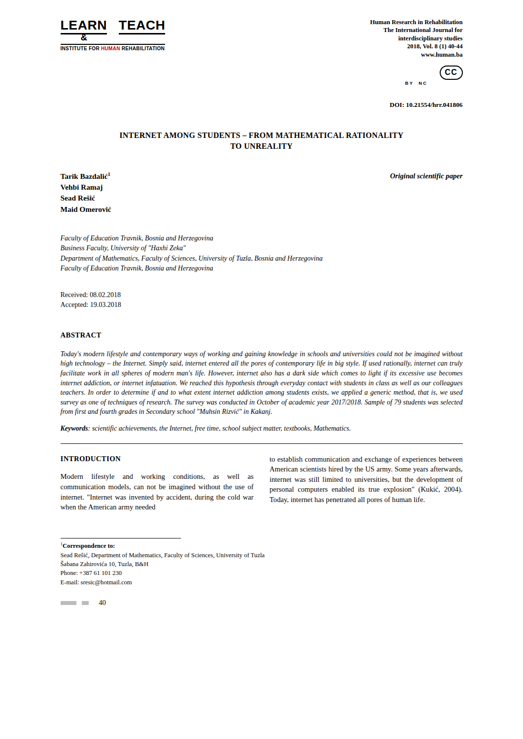LEARN TEACH
&
INSTITUTE FOR HUMAN REHABILITATION
Human Research in Rehabilitation
The International Journal for
interdisciplinary studies
2018, Vol. 8 (1) 40-44
www.human.ba
CC
BY NC
DOI: 10.21554/hrr.041806
Internet Among Students – From Mathematical Rationality
to Unreality
Tarik Bazdalić1
Vehbi Ramaj
Sead Rešić
Maid Omerović
Original scientific paper
Faculty of Education Travnik, Bosnia and Herzegovina
Business Faculty, University of "Haxhi Zeka"
Department of Mathematics, Faculty of Sciences, University of Tuzla, Bosnia and Herzegovina
Faculty of Education Travnik, Bosnia and Herzegovina
Received: 08.02.2018
Accepted: 19.03.2018
ABSTRACT
Today's modern lifestyle and contemporary ways of working and gaining knowledge in schools and universities could not be imagined without high technology – the Internet. Simply said, internet entered all the pores of contemporary life in big style. If used rationally, internet can truly facilitate work in all spheres of modern man's life. However, internet also has a dark side which comes to light if its excessive use becomes internet addiction, or internet infatuation. We reached this hypothesis through everyday contact with students in class as well as our colleagues teachers. In order to determine if and to what extent internet addiction among students exists, we applied a generic method, that is, we used survey as one of techniques of research. The survey was conducted in October of academic year 2017/2018. Sample of 79 students was selected from first and fourth grades in Secondary school "Muhsin Rizvić" in Kakanj.
Keywords: scientific achievements, the Internet, free time, school subject matter, textbooks, Mathematics.
INTRODUCTION
Modern lifestyle and working conditions, as well as communication models, can not be imagined without the use of internet. "Internet was invented by accident, during the cold war when the American army needed
to establish communication and exchange of experiences between American scientists hired by the US army. Some years afterwards, internet was still limited to universities, but the development of personal computers enabled its true explosion" (Kukić, 2004). Today, internet has penetrated all pores of human life.
1Correspondence to:
Sead Rešić, Department of Mathematics, Faculty of Sciences, University of Tuzla
Šabana Zahirovića 10, Tuzla, B&H
Phone: +387 61 101 230
E-mail: sresic@hotmail.com
40